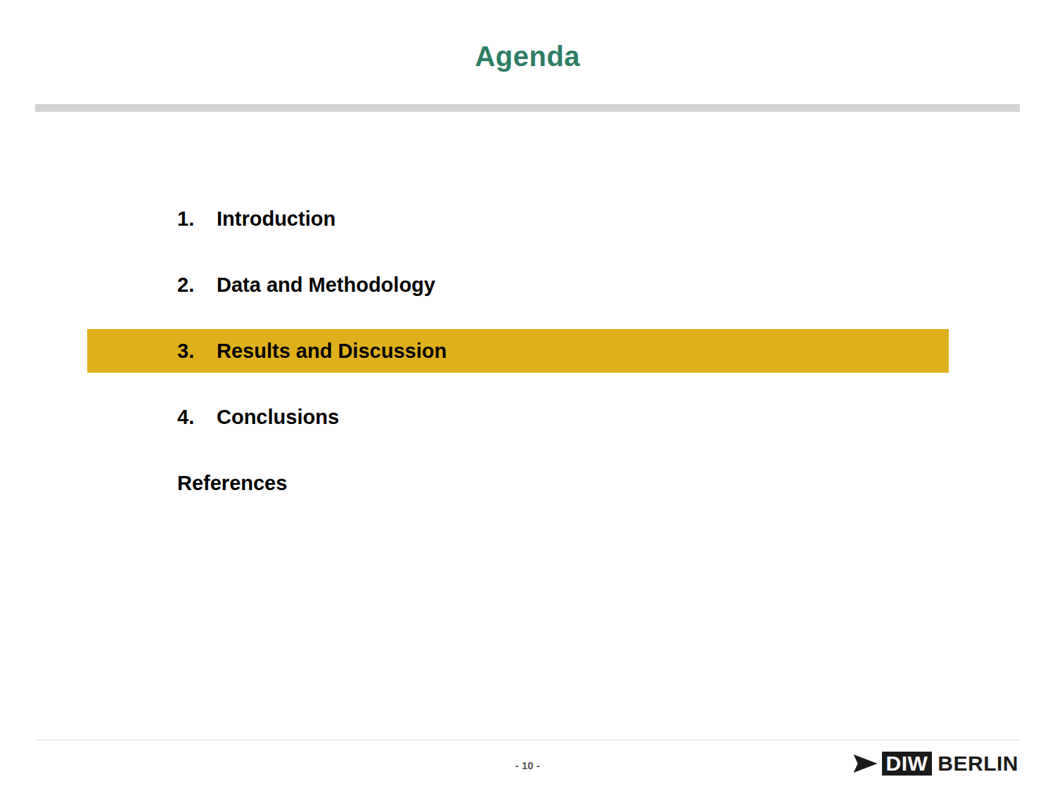Agenda
1. Introduction
2. Data and Methodology
3. Results and Discussion
4. Conclusions
References
- 10 -
DIW BERLIN